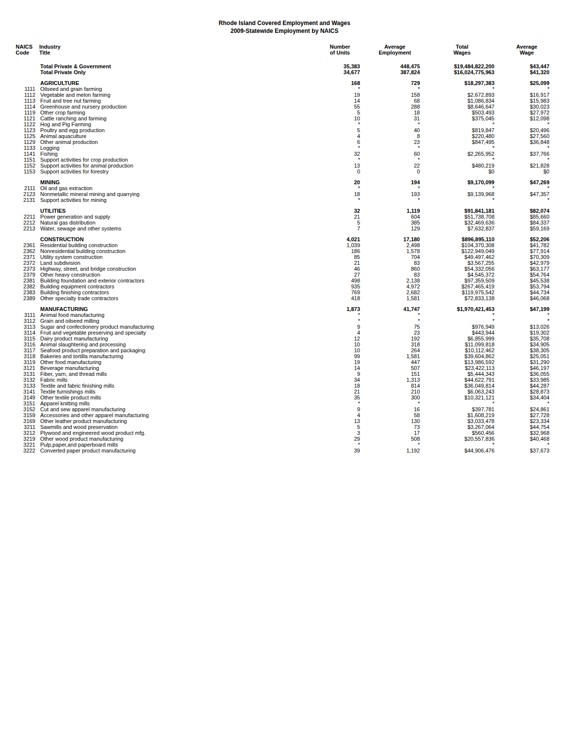Rhode Island Covered Employment and Wages
2009-Statewide Employment by NAICS
| NAICS Code | Industry Title | Number of Units | Average Employment | Total Wages | Average Wage |
| --- | --- | --- | --- | --- | --- |
| | Total Private & Government | 35,383 | 448,475 | $19,484,822,200 | $43,447 |
| | Total Private Only | 34,677 | 387,824 | $16,024,775,963 | $41,320 |
| | AGRICULTURE | 168 | 729 | $18,297,383 | $25,099 |
| 1111 | Oilseed and grain farming | * | * | * | * |
| 1112 | Vegetable and melon farming | 19 | 158 | $2,672,893 | $16,917 |
| 1113 | Fruit and tree nut farming | 14 | 68 | $1,086,834 | $15,983 |
| 1114 | Greenhouse and nursery production | 55 | 288 | $8,646,647 | $30,023 |
| 1119 | Other crop farming | 5 | 18 | $503,493 | $27,972 |
| 1121 | Cattle ranching and farming | 10 | 31 | $375,045 | $12,098 |
| 1122 | Hog and Pig Farming | * | * | * | * |
| 1123 | Poultry and egg production | 5 | 40 | $819,847 | $20,496 |
| 1125 | Animal aquaculture | 4 | 8 | $220,480 | $27,560 |
| 1129 | Other animal production | 6 | 23 | $847,495 | $36,848 |
| 1133 | Logging | * | * | * | * |
| 1141 | Fishing | 32 | 60 | $2,265,952 | $37,766 |
| 1151 | Support activities for crop production | * | * | * | * |
| 1152 | Support activities for animal production | 13 | 22 | $480,219 | $21,828 |
| 1153 | Support activities for forestry | 0 | 0 | $0 | $0 |
| | MINING | 20 | 194 | $9,170,099 | $47,269 |
| 2111 | Oil and gas extraction | * | * | * | * |
| 2123 | Nonmetallic mineral mining and quarrying | 18 | 193 | $9,139,968 | $47,357 |
| 2131 | Support activities for mining | * | * | * | * |
| | UTILITIES | 32 | 1,119 | $91,841,181 | $82,074 |
| 2211 | Power generation and supply | 21 | 604 | $51,738,708 | $85,660 |
| 2212 | Natural gas distribution | 5 | 385 | $32,469,636 | $84,337 |
| 2213 | Water, sewage and other systems | 7 | 129 | $7,632,837 | $59,169 |
| | CONSTRUCTION | 4,021 | 17,180 | $896,895,110 | $52,206 |
| 2361 | Residential building construction | 1,039 | 2,498 | $104,370,308 | $41,782 |
| 2362 | Nonresidential building construction | 186 | 1,578 | $122,949,049 | $77,914 |
| 2371 | Utility system construction | 85 | 704 | $49,497,462 | $70,309 |
| 2372 | Land subdivision | 21 | 83 | $3,567,255 | $42,979 |
| 2373 | Highway, street, and bridge construction | 46 | 860 | $54,332,056 | $63,177 |
| 2379 | Other heavy construction | 27 | 83 | $4,545,372 | $54,764 |
| 2381 | Building foundation and exterior contractors | 498 | 2,138 | $97,359,509 | $45,538 |
| 2382 | Building equipment contractors | 935 | 4,972 | $267,465,419 | $53,794 |
| 2383 | Building finishing contractors | 769 | 2,682 | $119,975,542 | $44,734 |
| 2389 | Other specialty trade contractors | 418 | 1,581 | $72,833,138 | $46,068 |
| | MANUFACTURING | 1,873 | 41,747 | $1,970,421,453 | $47,199 |
| 3111 | Animal food manufacturing | * | * | * | * |
| 3112 | Grain and oilseed milling | * | * | * | * |
| 3113 | Sugar and confectionery product manufacturing | 9 | 75 | $976,949 | $13,026 |
| 3114 | Fruit and vegetable preserving and specialty | 4 | 23 | $443,944 | $19,302 |
| 3115 | Dairy product manufacturing | 12 | 192 | $6,855,999 | $35,708 |
| 3116 | Animal slaughtering and processing | 10 | 318 | $11,099,818 | $34,905 |
| 3117 | Seafood product preparation and packaging | 10 | 264 | $10,112,462 | $38,305 |
| 3118 | Bakeries and tortilla manufacturing | 99 | 1,581 | $39,604,862 | $25,051 |
| 3119 | Other food manufacturing | 19 | 447 | $13,986,592 | $31,290 |
| 3121 | Beverage manufacturing | 14 | 507 | $23,422,113 | $46,197 |
| 3131 | Fiber, yarn, and thread mills | 9 | 151 | $5,444,343 | $36,055 |
| 3132 | Fabric mills | 34 | 1,313 | $44,622,791 | $33,985 |
| 3133 | Textile and fabric finishing mills | 18 | 814 | $36,049,814 | $44,287 |
| 3141 | Textile furnishings mills | 21 | 210 | $6,063,243 | $28,873 |
| 3149 | Other textile product mills | 35 | 300 | $10,321,121 | $34,404 |
| 3151 | Apparel knitting mills | * | * | * | * |
| 3152 | Cut and sew apparel manufacturing | 9 | 16 | $397,781 | $24,861 |
| 3159 | Accessories and other apparel manufacturing | 4 | 58 | $1,608,219 | $27,728 |
| 3169 | Other leather product manufacturing | 13 | 130 | $3,033,478 | $23,334 |
| 3211 | Sawmills and wood preservation | 5 | 73 | $3,267,064 | $44,754 |
| 3212 | Plywood and engineered wood product mfg. | 3 | 17 | $560,456 | $32,968 |
| 3219 | Other wood product manufacturing | 29 | 508 | $20,557,836 | $40,468 |
| 3221 | Pulp,paper,and paperboard mills | * | * | * | * |
| 3222 | Converted paper product manufacturing | 39 | 1,192 | $44,906,476 | $37,673 |